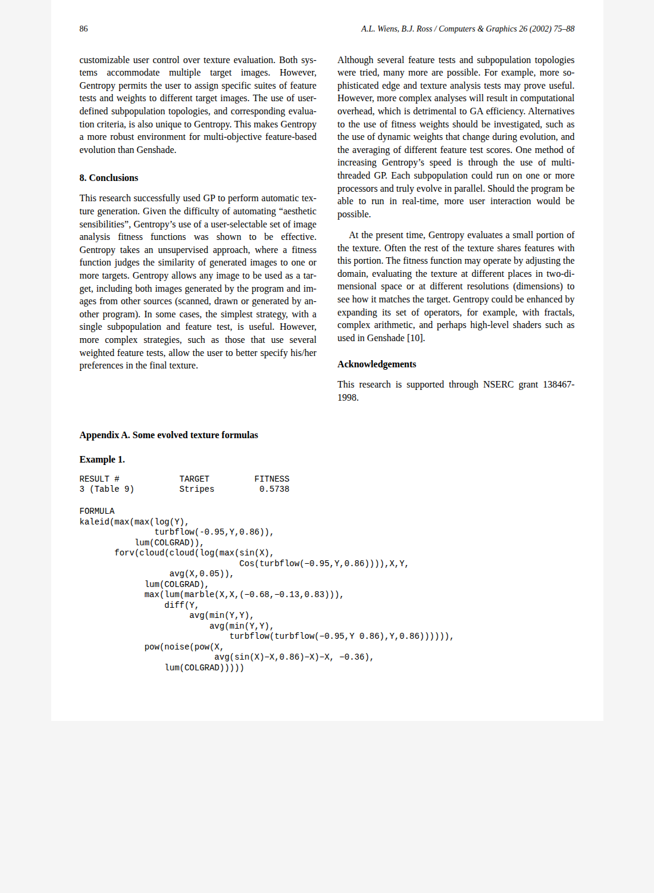86 A.L. Wiens, B.J. Ross / Computers & Graphics 26 (2002) 75–88
customizable user control over texture evaluation. Both systems accommodate multiple target images. However, Gentropy permits the user to assign specific suites of feature tests and weights to different target images. The use of user-defined subpopulation topologies, and corresponding evaluation criteria, is also unique to Gentropy. This makes Gentropy a more robust environment for multi-objective feature-based evolution than Genshade.
8. Conclusions
This research successfully used GP to perform automatic texture generation. Given the difficulty of automating “aesthetic sensibilities”, Gentropy’s use of a user-selectable set of image analysis fitness functions was shown to be effective. Gentropy takes an unsupervised approach, where a fitness function judges the similarity of generated images to one or more targets. Gentropy allows any image to be used as a target, including both images generated by the program and images from other sources (scanned, drawn or generated by another program). In some cases, the simplest strategy, with a single subpopulation and feature test, is useful. However, more complex strategies, such as those that use several weighted feature tests, allow the user to better specify his/her preferences in the final texture.
Although several feature tests and subpopulation topologies were tried, many more are possible. For example, more sophisticated edge and texture analysis tests may prove useful. However, more complex analyses will result in computational overhead, which is detrimental to GA efficiency. Alternatives to the use of fitness weights should be investigated, such as the use of dynamic weights that change during evolution, and the averaging of different feature test scores. One method of increasing Gentropy’s speed is through the use of multi-threaded GP. Each subpopulation could run on one or more processors and truly evolve in parallel. Should the program be able to run in real-time, more user interaction would be possible.
At the present time, Gentropy evaluates a small portion of the texture. Often the rest of the texture shares features with this portion. The fitness function may operate by adjusting the domain, evaluating the texture at different places in two-dimensional space or at different resolutions (dimensions) to see how it matches the target. Gentropy could be enhanced by expanding its set of operators, for example, with fractals, complex arithmetic, and perhaps high-level shaders such as used in Genshade [10].
Acknowledgements
This research is supported through NSERC grant 138467-1998.
Appendix A. Some evolved texture formulas
Example 1.
RESULT #            TARGET         FITNESS
3 (Table 9)         Stripes         0.5738
FORMULA
kaleid(max(max(log(Y),
               turbflow(-0.95,Y,0.86)),
           lum(COLGRAD)),
       forv(cloud(cloud(log(max(sin(X),
                                Cos(turbflow(−0.95,Y,0.86)))),X,Y,
                  avg(X,0.05)),
             lum(COLGRAD),
             max(lum(marble(X,X,(−0.68,−0.13,0.83))),
                 diff(Y,
                      avg(min(Y,Y),
                          avg(min(Y,Y),
                              turbflow(turbflow(−0.95,Y 0.86),Y,0.86)))))),
             pow(noise(pow(X,
                           avg(sin(X)−X,0.86)−X)−X, −0.36),
                 lum(COLGRAD)))))